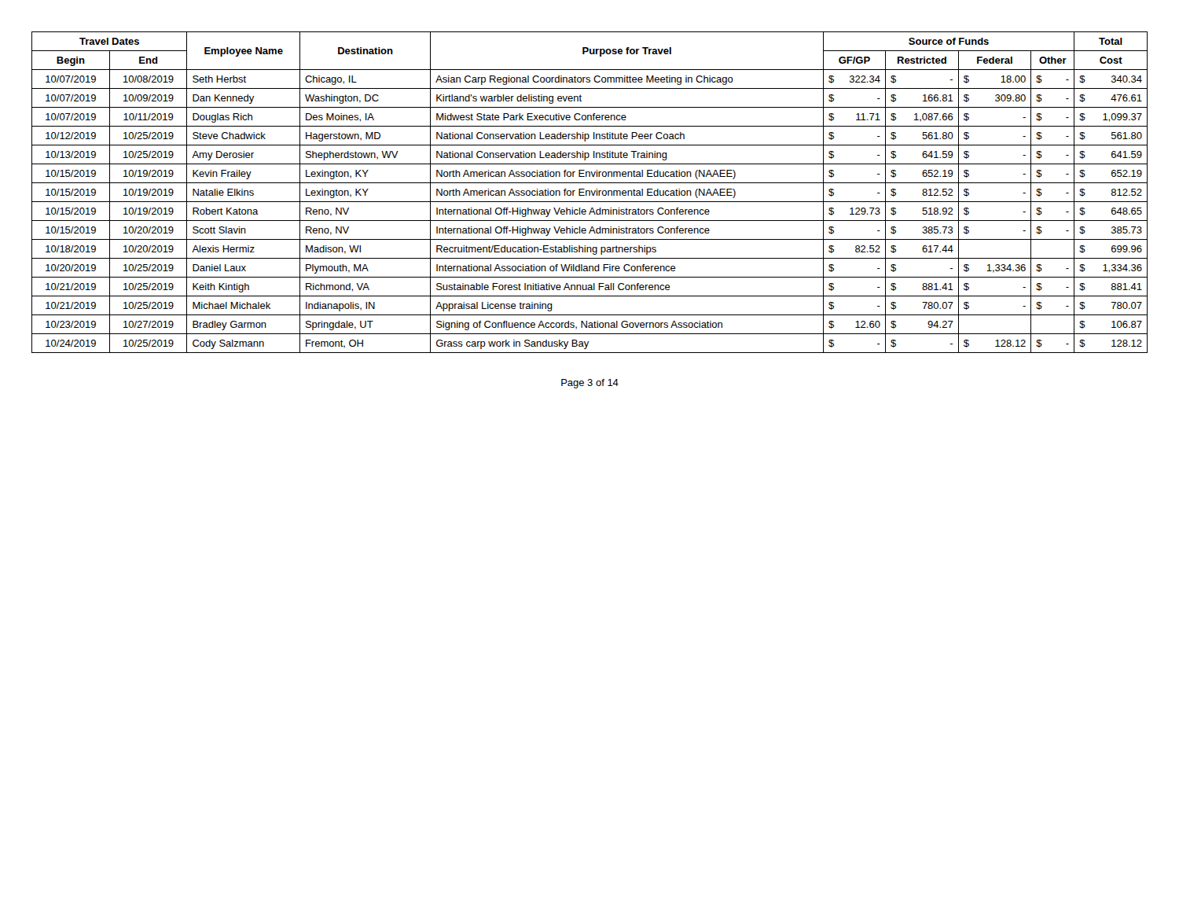| Travel Dates | Employee Name | Destination | Purpose for Travel | Source of Funds | Total |
| --- | --- | --- | --- | --- | --- |
| Begin | End | GF/GP | Restricted | Federal | Other | Cost |
| 10/07/2019 | 10/08/2019 | Seth Herbst | Chicago, IL | Asian Carp Regional Coordinators Committee Meeting in Chicago | $ | 322.34 | $ | - | $ | 18.00 | $ | - | $ | 340.34 |
| 10/07/2019 | 10/09/2019 | Dan Kennedy | Washington, DC | Kirtland's warbler delisting event | $ | - | $ | 166.81 | $ | 309.80 | $ | - | $ | 476.61 |
| 10/07/2019 | 10/11/2019 | Douglas Rich | Des Moines, IA | Midwest State Park Executive Conference | $ | 11.71 | $ | 1,087.66 | $ | - | $ | - | $ | 1,099.37 |
| 10/12/2019 | 10/25/2019 | Steve Chadwick | Hagerstown, MD | National Conservation Leadership Institute Peer Coach | $ | - | $ | 561.80 | $ | - | $ | - | $ | 561.80 |
| 10/13/2019 | 10/25/2019 | Amy Derosier | Shepherdstown, WV | National Conservation Leadership Institute Training | $ | - | $ | 641.59 | $ | - | $ | - | $ | 641.59 |
| 10/15/2019 | 10/19/2019 | Kevin Frailey | Lexington, KY | North American Association for Environmental Education (NAAEE) | $ | - | $ | 652.19 | $ | - | $ | - | $ | 652.19 |
| 10/15/2019 | 10/19/2019 | Natalie Elkins | Lexington, KY | North American Association for Environmental Education (NAAEE) | $ | - | $ | 812.52 | $ | - | $ | - | $ | 812.52 |
| 10/15/2019 | 10/19/2019 | Robert Katona | Reno, NV | International Off-Highway Vehicle Administrators Conference | $ | 129.73 | $ | 518.92 | $ | - | $ | - | $ | 648.65 |
| 10/15/2019 | 10/20/2019 | Scott Slavin | Reno, NV | International Off-Highway Vehicle Administrators Conference | $ | - | $ | 385.73 | $ | - | $ | - | $ | 385.73 |
| 10/18/2019 | 10/20/2019 | Alexis Hermiz | Madison, WI | Recruitment/Education-Establishing partnerships | $ | 82.52 | $ | 617.44 | | | | | $ | 699.96 |
| 10/20/2019 | 10/25/2019 | Daniel Laux | Plymouth, MA | International Association of Wildland Fire Conference | $ | - | $ | - | $ | 1,334.36 | $ | - | $ | 1,334.36 |
| 10/21/2019 | 10/25/2019 | Keith Kintigh | Richmond, VA | Sustainable Forest Initiative Annual Fall Conference | $ | - | $ | 881.41 | $ | - | $ | - | $ | 881.41 |
| 10/21/2019 | 10/25/2019 | Michael Michalek | Indianapolis, IN | Appraisal License training | $ | - | $ | 780.07 | $ | - | $ | - | $ | 780.07 |
| 10/23/2019 | 10/27/2019 | Bradley Garmon | Springdale, UT | Signing of Confluence Accords, National Governors Association | $ | 12.60 | $ | 94.27 | | | | | $ | 106.87 |
| 10/24/2019 | 10/25/2019 | Cody Salzmann | Fremont, OH | Grass carp work in Sandusky Bay | $ | - | $ | - | $ | 128.12 | $ | - | $ | 128.12 |
Page 3 of 14